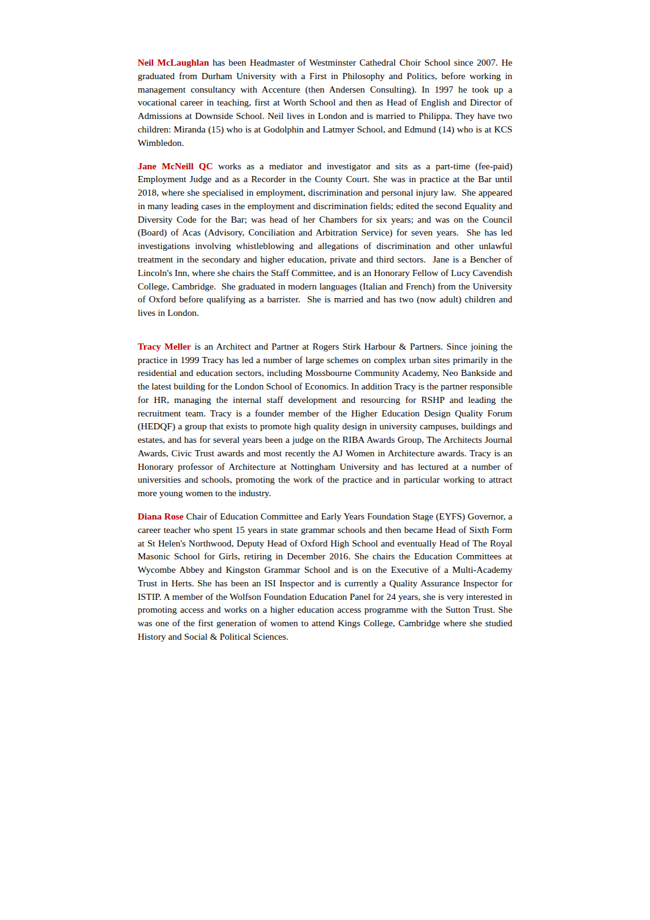Neil McLaughlan has been Headmaster of Westminster Cathedral Choir School since 2007. He graduated from Durham University with a First in Philosophy and Politics, before working in management consultancy with Accenture (then Andersen Consulting). In 1997 he took up a vocational career in teaching, first at Worth School and then as Head of English and Director of Admissions at Downside School. Neil lives in London and is married to Philippa. They have two children: Miranda (15) who is at Godolphin and Latmyer School, and Edmund (14) who is at KCS Wimbledon.
Jane McNeill QC works as a mediator and investigator and sits as a part-time (fee-paid) Employment Judge and as a Recorder in the County Court. She was in practice at the Bar until 2018, where she specialised in employment, discrimination and personal injury law. She appeared in many leading cases in the employment and discrimination fields; edited the second Equality and Diversity Code for the Bar; was head of her Chambers for six years; and was on the Council (Board) of Acas (Advisory, Conciliation and Arbitration Service) for seven years. She has led investigations involving whistleblowing and allegations of discrimination and other unlawful treatment in the secondary and higher education, private and third sectors. Jane is a Bencher of Lincoln's Inn, where she chairs the Staff Committee, and is an Honorary Fellow of Lucy Cavendish College, Cambridge. She graduated in modern languages (Italian and French) from the University of Oxford before qualifying as a barrister. She is married and has two (now adult) children and lives in London.
Tracy Meller is an Architect and Partner at Rogers Stirk Harbour & Partners. Since joining the practice in 1999 Tracy has led a number of large schemes on complex urban sites primarily in the residential and education sectors, including Mossbourne Community Academy, Neo Bankside and the latest building for the London School of Economics. In addition Tracy is the partner responsible for HR, managing the internal staff development and resourcing for RSHP and leading the recruitment team. Tracy is a founder member of the Higher Education Design Quality Forum (HEDQF) a group that exists to promote high quality design in university campuses, buildings and estates, and has for several years been a judge on the RIBA Awards Group, The Architects Journal Awards, Civic Trust awards and most recently the AJ Women in Architecture awards. Tracy is an Honorary professor of Architecture at Nottingham University and has lectured at a number of universities and schools, promoting the work of the practice and in particular working to attract more young women to the industry.
Diana Rose Chair of Education Committee and Early Years Foundation Stage (EYFS) Governor, a career teacher who spent 15 years in state grammar schools and then became Head of Sixth Form at St Helen's Northwood, Deputy Head of Oxford High School and eventually Head of The Royal Masonic School for Girls, retiring in December 2016. She chairs the Education Committees at Wycombe Abbey and Kingston Grammar School and is on the Executive of a Multi-Academy Trust in Herts. She has been an ISI Inspector and is currently a Quality Assurance Inspector for ISTIP. A member of the Wolfson Foundation Education Panel for 24 years, she is very interested in promoting access and works on a higher education access programme with the Sutton Trust. She was one of the first generation of women to attend Kings College, Cambridge where she studied History and Social & Political Sciences.